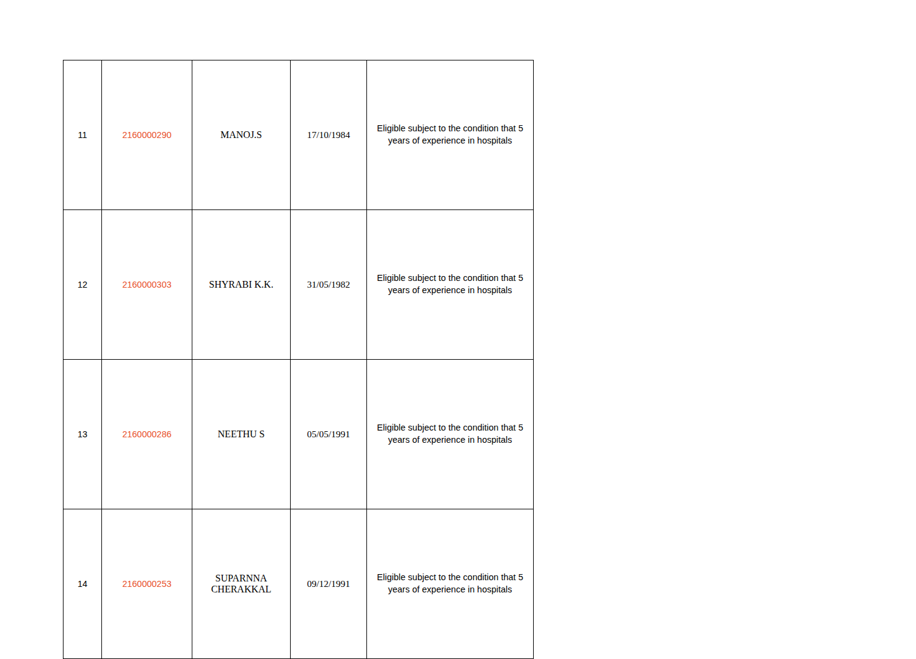| 11 | 2160000290 | MANOJ.S | 17/10/1984 | Eligible subject to the condition that 5 years of experience in hospitals |
| 12 | 2160000303 | SHYRABI K.K. | 31/05/1982 | Eligible subject to the condition that 5 years of experience in hospitals |
| 13 | 2160000286 | NEETHU S | 05/05/1991 | Eligible subject to the condition that 5 years of experience in hospitals |
| 14 | 2160000253 | SUPARNNA CHERAKKAL | 09/12/1991 | Eligible subject to the condition that 5 years of experience in hospitals |